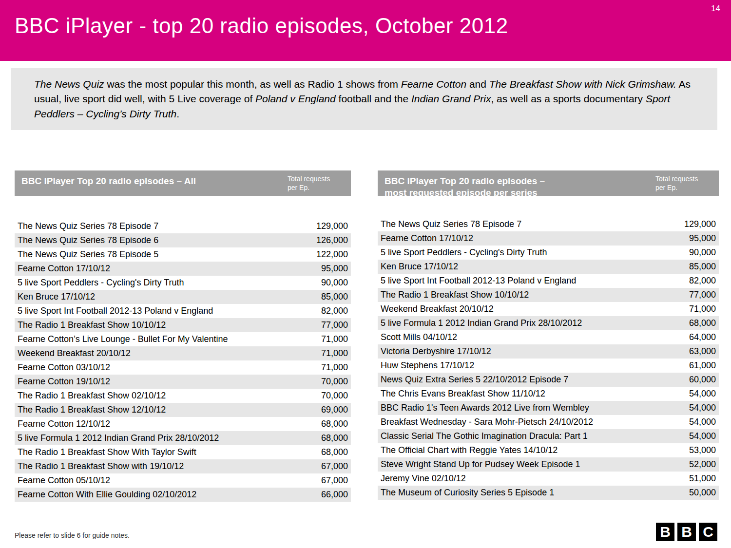BBC iPlayer - top 20 radio episodes, October 2012
14
The News Quiz was the most popular this month, as well as Radio 1 shows from Fearne Cotton and The Breakfast Show with Nick Grimshaw. As usual, live sport did well, with 5 Live coverage of Poland v England football and the Indian Grand Prix, as well as a sports documentary Sport Peddlers – Cycling’s Dirty Truth.
BBC iPlayer Top 20 radio episodes – All
Total requests
per Ep.
| The News Quiz Series 78 Episode 7 | 129,000 |
| The News Quiz Series 78 Episode 6 | 126,000 |
| The News Quiz Series 78 Episode 5 | 122,000 |
| Fearne Cotton 17/10/12 | 95,000 |
| 5 live Sport Peddlers - Cycling's Dirty Truth | 90,000 |
| Ken Bruce 17/10/12 | 85,000 |
| 5 live Sport Int Football 2012-13 Poland v England | 82,000 |
| The Radio 1 Breakfast Show 10/10/12 | 77,000 |
| Fearne Cotton’s Live Lounge - Bullet For My Valentine | 71,000 |
| Weekend Breakfast 20/10/12 | 71,000 |
| Fearne Cotton 03/10/12 | 71,000 |
| Fearne Cotton 19/10/12 | 70,000 |
| The Radio 1 Breakfast Show 02/10/12 | 70,000 |
| The Radio 1 Breakfast Show 12/10/12 | 69,000 |
| Fearne Cotton 12/10/12 | 68,000 |
| 5 live Formula 1 2012 Indian Grand Prix 28/10/2012 | 68,000 |
| The Radio 1 Breakfast Show With Taylor Swift | 68,000 |
| The Radio 1 Breakfast Show with 19/10/12 | 67,000 |
| Fearne Cotton 05/10/12 | 67,000 |
| Fearne Cotton With Ellie Goulding 02/10/2012 | 66,000 |
BBC iPlayer Top 20 radio episodes –
most requested episode per series
Total requests
per Ep.
| The News Quiz Series 78 Episode 7 | 129,000 |
| Fearne Cotton 17/10/12 | 95,000 |
| 5 live Sport Peddlers - Cycling's Dirty Truth | 90,000 |
| Ken Bruce 17/10/12 | 85,000 |
| 5 live Sport Int Football 2012-13 Poland v England | 82,000 |
| The Radio 1 Breakfast Show 10/10/12 | 77,000 |
| Weekend Breakfast 20/10/12 | 71,000 |
| 5 live Formula 1 2012 Indian Grand Prix 28/10/2012 | 68,000 |
| Scott Mills 04/10/12 | 64,000 |
| Victoria Derbyshire 17/10/12 | 63,000 |
| Huw Stephens 17/10/12 | 61,000 |
| News Quiz Extra Series 5 22/10/2012 Episode 7 | 60,000 |
| The Chris Evans Breakfast Show 11/10/12 | 54,000 |
| BBC Radio 1's Teen Awards 2012 Live from Wembley | 54,000 |
| Breakfast Wednesday - Sara Mohr-Pietsch 24/10/2012 | 54,000 |
| Classic Serial The Gothic Imagination Dracula: Part 1 | 54,000 |
| The Official Chart with Reggie Yates 14/10/12 | 53,000 |
| Steve Wright Stand Up for Pudsey Week Episode 1 | 52,000 |
| Jeremy Vine 02/10/12 | 51,000 |
| The Museum of Curiosity Series 5 Episode 1 | 50,000 |
Please refer to slide 6 for guide notes.
BBC